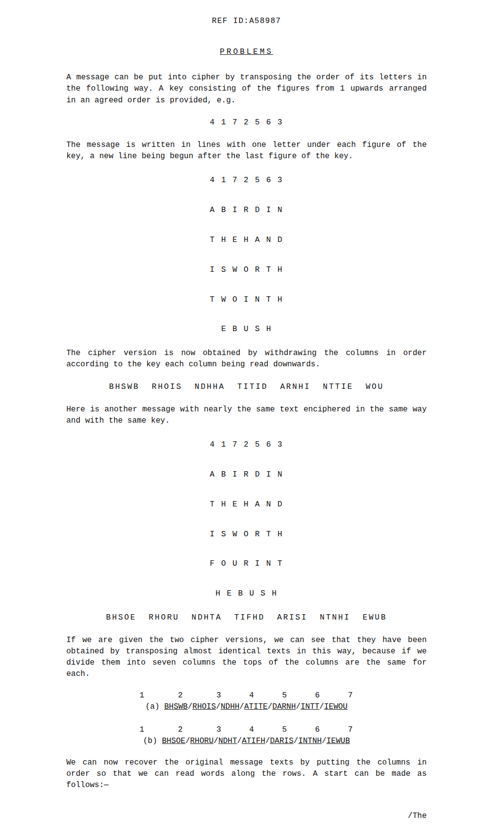REF ID:A58987
PROBLEMS
A message can be put into cipher by transposing the order of its letters in the following way. A key consisting of the figures from 1 upwards arranged in an agreed order is provided, e.g.
4 1 7 2 5 6 3
The message is written in lines with one letter under each figure of the key, a new line being begun after the last figure of the key.
4 1 7 2 5 6 3 A B I R D I N T H E H A N D I S W O R T H T W O I N T H E B U S H
The cipher version is now obtained by withdrawing the columns in order according to the key each column being read downwards.
BHSWB RHOIS NDHHA TITID ARNHI NTTIE WOU
Here is another message with nearly the same text enciphered in the same way and with the same key.
4 1 7 2 5 6 3 A B I R D I N T H E H A N D I S W O R T H F O U R I N T H E B U S H
BHSOE RHORU NDHTA TIFHD ARISI NTNHI EWUB
If we are given the two cipher versions, we can see that they have been obtained by transposing almost identical texts in this way, because if we divide them into seven columns the tops of the columns are the same for each.
1 2 3 4 5 6 7 (a) BHSWB/RHOIS/NDHH/ATITE/DARNH/INTT/IEWOU 1 2 3 4 5 6 7 (b) BHSOE/RHORU/NDHT/ATIFH/DARIS/INTNH/IEWUB
We can now recover the original message texts by putting the columns in order so that we can read words along the rows. A start can be made as follows:—
/The